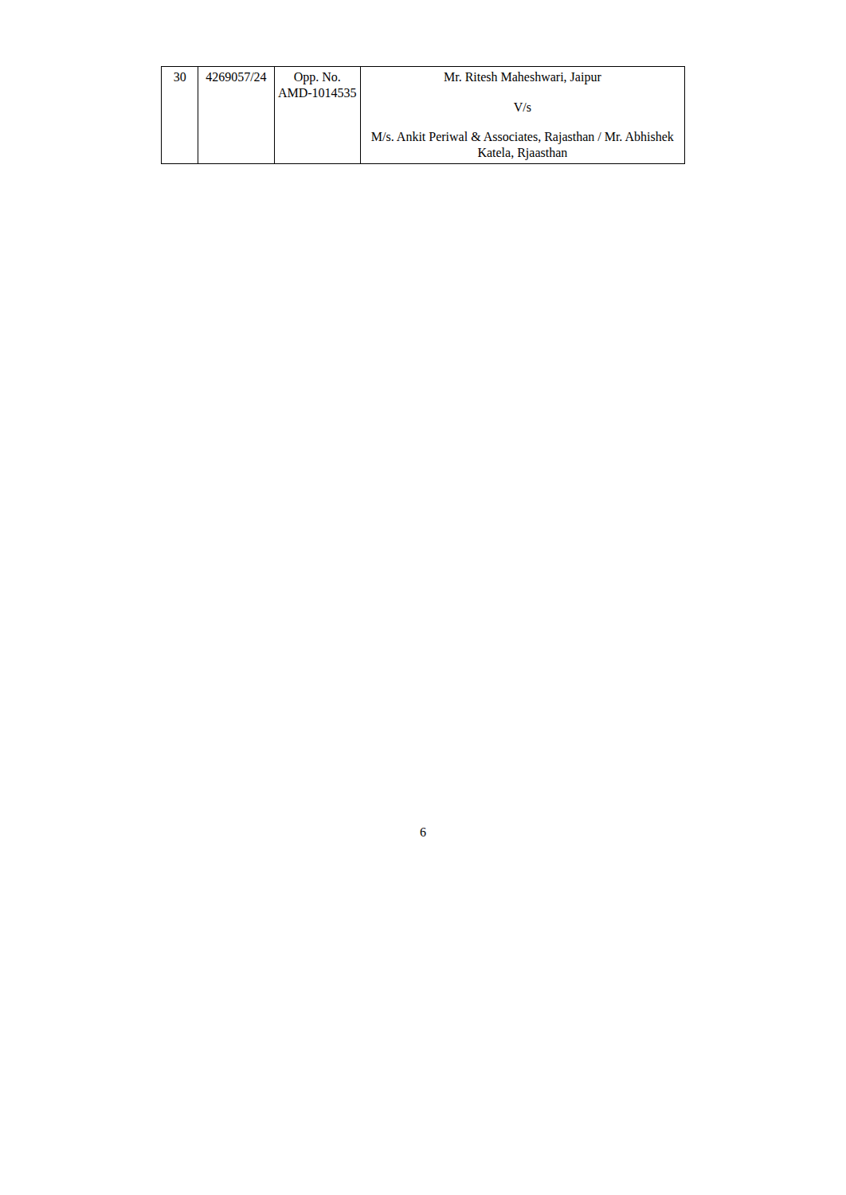| 30 | 4269057/24 | Opp. No. AMD-1014535 | Mr. Ritesh Maheshwari, Jaipur V/s M/s. Ankit Periwal & Associates, Rajasthan / Mr. Abhishek Katela, Rjaasthan |
6